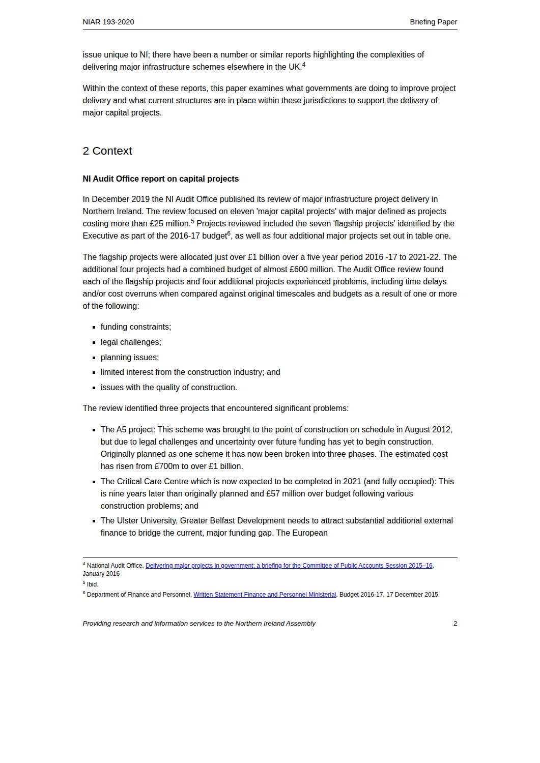NIAR 193-2020 Briefing Paper
issue unique to NI; there have been a number or similar reports highlighting the complexities of delivering major infrastructure schemes elsewhere in the UK.4
Within the context of these reports, this paper examines what governments are doing to improve project delivery and what current structures are in place within these jurisdictions to support the delivery of major capital projects.
2 Context
NI Audit Office report on capital projects
In December 2019 the NI Audit Office published its review of major infrastructure project delivery in Northern Ireland. The review focused on eleven 'major capital projects' with major defined as projects costing more than £25 million.5 Projects reviewed included the seven 'flagship projects' identified by the Executive as part of the 2016-17 budget6, as well as four additional major projects set out in table one.
The flagship projects were allocated just over £1 billion over a five year period 2016 -17 to 2021-22. The additional four projects had a combined budget of almost £600 million. The Audit Office review found each of the flagship projects and four additional projects experienced problems, including time delays and/or cost overruns when compared against original timescales and budgets as a result of one or more of the following:
funding constraints;
legal challenges;
planning issues;
limited interest from the construction industry; and
issues with the quality of construction.
The review identified three projects that encountered significant problems:
The A5 project: This scheme was brought to the point of construction on schedule in August 2012, but due to legal challenges and uncertainty over future funding has yet to begin construction. Originally planned as one scheme it has now been broken into three phases. The estimated cost has risen from £700m to over £1 billion.
The Critical Care Centre which is now expected to be completed in 2021 (and fully occupied): This is nine years later than originally planned and £57 million over budget following various construction problems; and
The Ulster University, Greater Belfast Development needs to attract substantial additional external finance to bridge the current, major funding gap. The European
4 National Audit Office, Delivering major projects in government: a briefing for the Committee of Public Accounts Session 2015–16, January 2016
5 Ibid.
6 Department of Finance and Personnel, Written Statement Finance and Personnel Ministerial, Budget 2016-17, 17 December 2015
Providing research and information services to the Northern Ireland Assembly 2